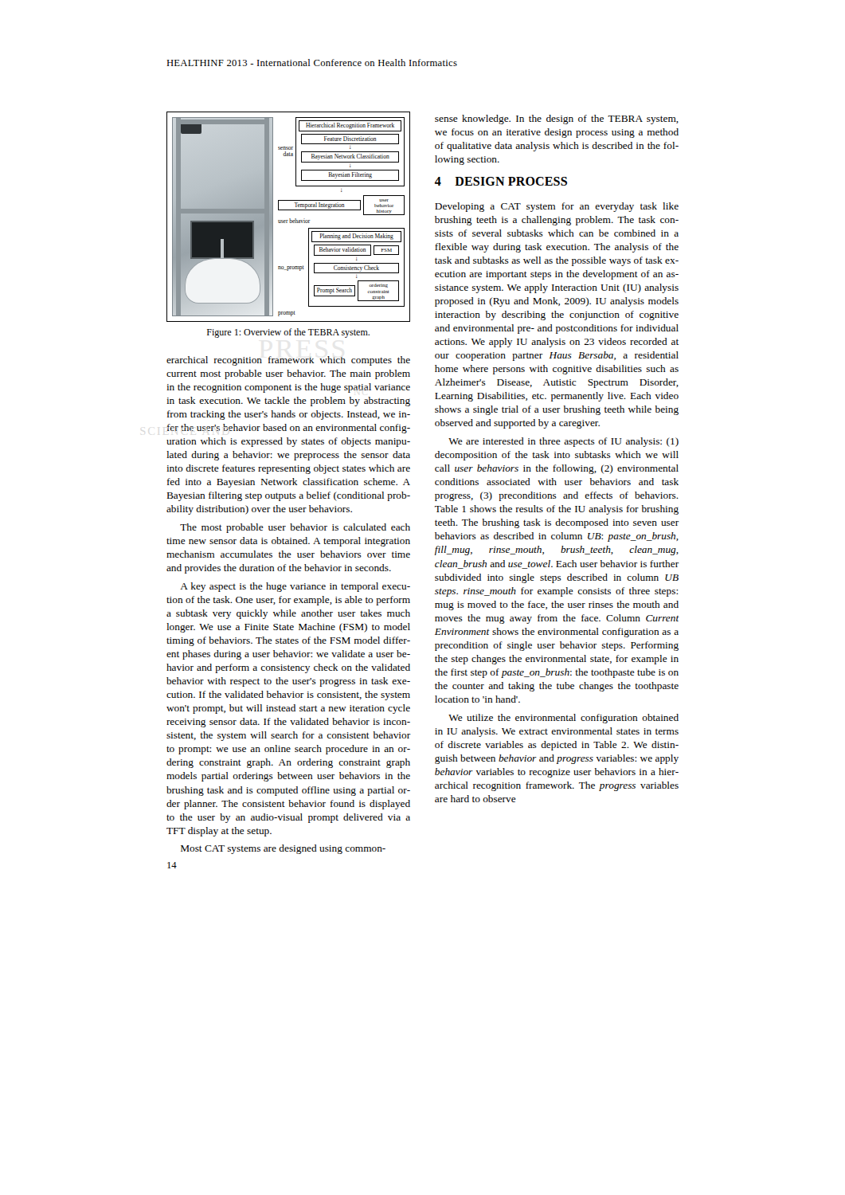HEALTHINF 2013 - International Conference on Health Informatics
sensor
data
Hierarchical Recognition Framework
Feature Discretization
↓
Bayesian Network Classification
↓
Bayesian Filtering
↓
Temporal Integration
user
behavior
history
user behavior
no_prompt
Planning and Decision Making
Behavior validation
FSM
↓
Consistency Check
↓
Prompt Search
ordering
constraint
graph
prompt
Figure 1: Overview of the TEBRA system.
erarchical recognition framework which computes the current most probable user behavior. The main problem in the recognition component is the huge spatial variance in task execution. We tackle the problem by abstracting from tracking the user's hands or objects. Instead, we infer the user's behavior based on an environmental configuration which is expressed by states of objects manipulated during a behavior: we preprocess the sensor data into discrete features representing object states which are fed into a Bayesian Network classification scheme. A Bayesian filtering step outputs a belief (conditional probability distribution) over the user behaviors.
The most probable user behavior is calculated each time new sensor data is obtained. A temporal integration mechanism accumulates the user behaviors over time and provides the duration of the behavior in seconds.
A key aspect is the huge variance in temporal execution of the task. One user, for example, is able to perform a subtask very quickly while another user takes much longer. We use a Finite State Machine (FSM) to model timing of behaviors. The states of the FSM model different phases during a user behavior: we validate a user behavior and perform a consistency check on the validated behavior with respect to the user's progress in task execution. If the validated behavior is consistent, the system won't prompt, but will instead start a new iteration cycle receiving sensor data. If the validated behavior is inconsistent, the system will search for a consistent behavior to prompt: we use an online search procedure in an ordering constraint graph. An ordering constraint graph models partial orderings between user behaviors in the brushing task and is computed offline using a partial order planner. The consistent behavior found is displayed to the user by an audio-visual prompt delivered via a TFT display at the setup.
Most CAT systems are designed using common-
sense knowledge. In the design of the TEBRA system, we focus on an iterative design process using a method of qualitative data analysis which is described in the following section.
4 DESIGN PROCESS
Developing a CAT system for an everyday task like brushing teeth is a challenging problem. The task consists of several subtasks which can be combined in a flexible way during task execution. The analysis of the task and subtasks as well as the possible ways of task execution are important steps in the development of an assistance system. We apply Interaction Unit (IU) analysis proposed in (Ryu and Monk, 2009). IU analysis models interaction by describing the conjunction of cognitive and environmental pre- and postconditions for individual actions. We apply IU analysis on 23 videos recorded at our cooperation partner Haus Bersaba, a residential home where persons with cognitive disabilities such as Alzheimer's Disease, Autistic Spectrum Disorder, Learning Disabilities, etc. permanently live. Each video shows a single trial of a user brushing teeth while being observed and supported by a caregiver.
We are interested in three aspects of IU analysis: (1) decomposition of the task into subtasks which we will call user behaviors in the following, (2) environmental conditions associated with user behaviors and task progress, (3) preconditions and effects of behaviors. Table 1 shows the results of the IU analysis for brushing teeth. The brushing task is decomposed into seven user behaviors as described in column UB: paste_on_brush, fill_mug, rinse_mouth, brush_teeth, clean_mug, clean_brush and use_towel. Each user behavior is further subdivided into single steps described in column UB steps. rinse_mouth for example consists of three steps: mug is moved to the face, the user rinses the mouth and moves the mug away from the face. Column Current Environment shows the environmental configuration as a precondition of single user behavior steps. Performing the step changes the environmental state, for example in the first step of paste_on_brush: the toothpaste tube is on the counter and taking the tube changes the toothpaste location to 'in hand'.
We utilize the environmental configuration obtained in IU analysis. We extract environmental states in terms of discrete variables as depicted in Table 2. We distinguish between behavior and progress variables: we apply behavior variables to recognize user behaviors in a hierarchical recognition framework. The progress variables are hard to observe
SCIENCE AND
PRESS
NC
14